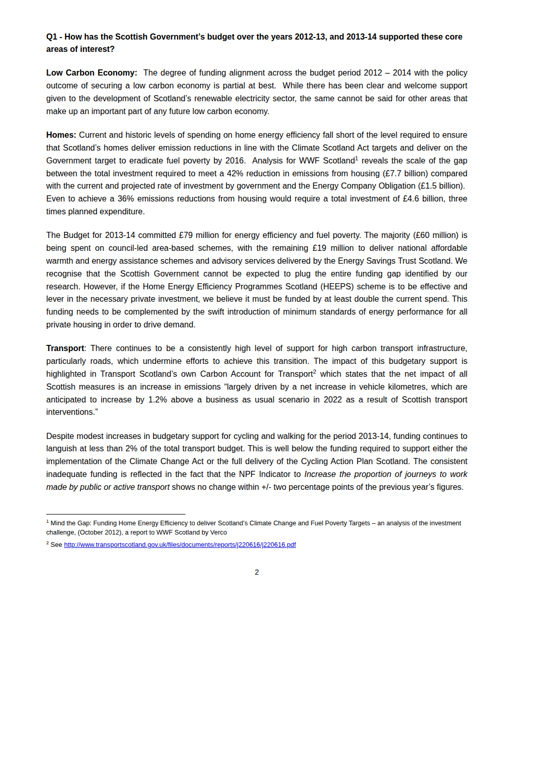Q1 - How has the Scottish Government’s budget over the years 2012-13, and 2013-14 supported these core areas of interest?
Low Carbon Economy: The degree of funding alignment across the budget period 2012 – 2014 with the policy outcome of securing a low carbon economy is partial at best. While there has been clear and welcome support given to the development of Scotland’s renewable electricity sector, the same cannot be said for other areas that make up an important part of any future low carbon economy.
Homes: Current and historic levels of spending on home energy efficiency fall short of the level required to ensure that Scotland’s homes deliver emission reductions in line with the Climate Scotland Act targets and deliver on the Government target to eradicate fuel poverty by 2016. Analysis for WWF Scotland1 reveals the scale of the gap between the total investment required to meet a 42% reduction in emissions from housing (£7.7 billion) compared with the current and projected rate of investment by government and the Energy Company Obligation (£1.5 billion). Even to achieve a 36% emissions reductions from housing would require a total investment of £4.6 billion, three times planned expenditure.
The Budget for 2013-14 committed £79 million for energy efficiency and fuel poverty. The majority (£60 million) is being spent on council-led area-based schemes, with the remaining £19 million to deliver national affordable warmth and energy assistance schemes and advisory services delivered by the Energy Savings Trust Scotland. We recognise that the Scottish Government cannot be expected to plug the entire funding gap identified by our research. However, if the Home Energy Efficiency Programmes Scotland (HEEPS) scheme is to be effective and lever in the necessary private investment, we believe it must be funded by at least double the current spend. This funding needs to be complemented by the swift introduction of minimum standards of energy performance for all private housing in order to drive demand.
Transport: There continues to be a consistently high level of support for high carbon transport infrastructure, particularly roads, which undermine efforts to achieve this transition. The impact of this budgetary support is highlighted in Transport Scotland’s own Carbon Account for Transport2 which states that the net impact of all Scottish measures is an increase in emissions “largely driven by a net increase in vehicle kilometres, which are anticipated to increase by 1.2% above a business as usual scenario in 2022 as a result of Scottish transport interventions.”
Despite modest increases in budgetary support for cycling and walking for the period 2013-14, funding continues to languish at less than 2% of the total transport budget. This is well below the funding required to support either the implementation of the Climate Change Act or the full delivery of the Cycling Action Plan Scotland. The consistent inadequate funding is reflected in the fact that the NPF Indicator to Increase the proportion of journeys to work made by public or active transport shows no change within +/- two percentage points of the previous year’s figures.
1 Mind the Gap: Funding Home Energy Efficiency to deliver Scotland’s Climate Change and Fuel Poverty Targets – an analysis of the investment challenge, (October 2012), a report to WWF Scotland by Verco
2 See http://www.transportscotland.gov.uk/files/documents/reports/j220616/j220616.pdf
2